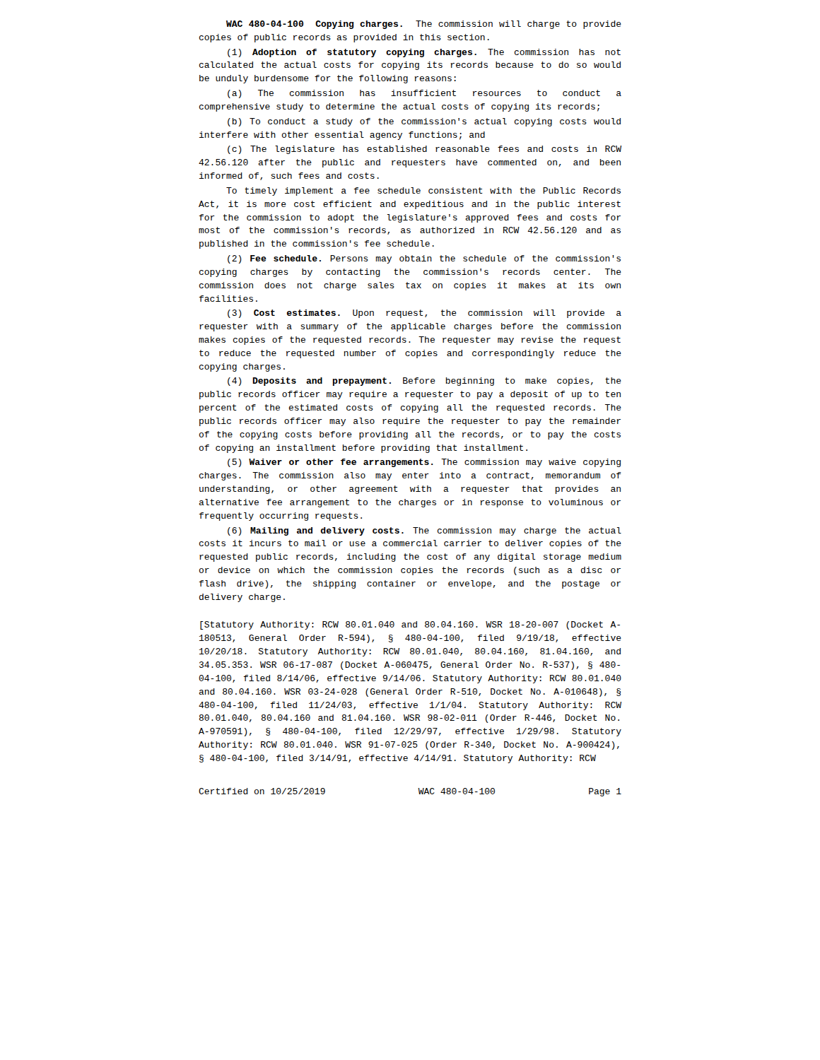WAC 480-04-100 Copying charges. The commission will charge to provide copies of public records as provided in this section.
(1) Adoption of statutory copying charges. The commission has not calculated the actual costs for copying its records because to do so would be unduly burdensome for the following reasons:
(a) The commission has insufficient resources to conduct a comprehensive study to determine the actual costs of copying its records;
(b) To conduct a study of the commission's actual copying costs would interfere with other essential agency functions; and
(c) The legislature has established reasonable fees and costs in RCW 42.56.120 after the public and requesters have commented on, and been informed of, such fees and costs.
To timely implement a fee schedule consistent with the Public Records Act, it is more cost efficient and expeditious and in the public interest for the commission to adopt the legislature's approved fees and costs for most of the commission's records, as authorized in RCW 42.56.120 and as published in the commission's fee schedule.
(2) Fee schedule. Persons may obtain the schedule of the commission's copying charges by contacting the commission's records center. The commission does not charge sales tax on copies it makes at its own facilities.
(3) Cost estimates. Upon request, the commission will provide a requester with a summary of the applicable charges before the commission makes copies of the requested records. The requester may revise the request to reduce the requested number of copies and correspondingly reduce the copying charges.
(4) Deposits and prepayment. Before beginning to make copies, the public records officer may require a requester to pay a deposit of up to ten percent of the estimated costs of copying all the requested records. The public records officer may also require the requester to pay the remainder of the copying costs before providing all the records, or to pay the costs of copying an installment before providing that installment.
(5) Waiver or other fee arrangements. The commission may waive copying charges. The commission also may enter into a contract, memorandum of understanding, or other agreement with a requester that provides an alternative fee arrangement to the charges or in response to voluminous or frequently occurring requests.
(6) Mailing and delivery costs. The commission may charge the actual costs it incurs to mail or use a commercial carrier to deliver copies of the requested public records, including the cost of any digital storage medium or device on which the commission copies the records (such as a disc or flash drive), the shipping container or envelope, and the postage or delivery charge.
[Statutory Authority: RCW 80.01.040 and 80.04.160. WSR 18-20-007 (Docket A-180513, General Order R-594), § 480-04-100, filed 9/19/18, effective 10/20/18. Statutory Authority: RCW 80.01.040, 80.04.160, 81.04.160, and 34.05.353. WSR 06-17-087 (Docket A-060475, General Order No. R-537), § 480-04-100, filed 8/14/06, effective 9/14/06. Statutory Authority: RCW 80.01.040 and 80.04.160. WSR 03-24-028 (General Order R-510, Docket No. A-010648), § 480-04-100, filed 11/24/03, effective 1/1/04. Statutory Authority: RCW 80.01.040, 80.04.160 and 81.04.160. WSR 98-02-011 (Order R-446, Docket No. A-970591), § 480-04-100, filed 12/29/97, effective 1/29/98. Statutory Authority: RCW 80.01.040. WSR 91-07-025 (Order R-340, Docket No. A-900424), § 480-04-100, filed 3/14/91, effective 4/14/91. Statutory Authority: RCW
Certified on 10/25/2019 WAC 480-04-100 Page 1